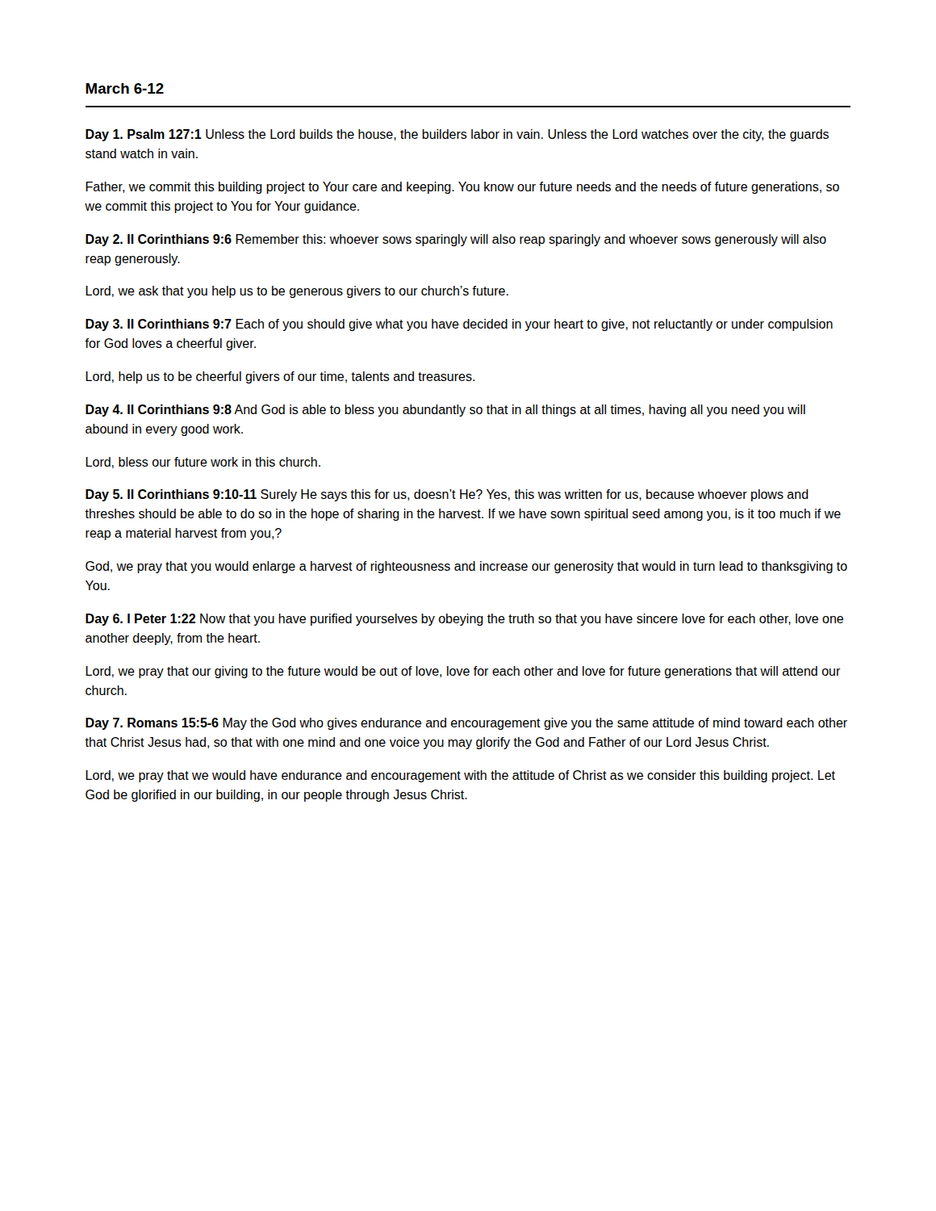March 6-12
Day 1. Psalm 127:1 Unless the Lord builds the house, the builders labor in vain. Unless the Lord watches over the city, the guards stand watch in vain.
Father, we commit this building project to Your care and keeping. You know our future needs and the needs of future generations, so we commit this project to You for Your guidance.
Day 2. II Corinthians 9:6 Remember this: whoever sows sparingly will also reap sparingly and whoever sows generously will also reap generously.
Lord, we ask that you help us to be generous givers to our church’s future.
Day 3. II Corinthians 9:7 Each of you should give what you have decided in your heart to give, not reluctantly or under compulsion for God loves a cheerful giver.
Lord, help us to be cheerful givers of our time, talents and treasures.
Day 4. II Corinthians 9:8 And God is able to bless you abundantly so that in all things at all times, having all you need you will abound in every good work.
Lord, bless our future work in this church.
Day 5. II Corinthians 9:10-11 Surely He says this for us, doesn’t He? Yes, this was written for us, because whoever plows and threshes should be able to do so in the hope of sharing in the harvest. If we have sown spiritual seed among you, is it too much if we reap a material harvest from you,?
God, we pray that you would enlarge a harvest of righteousness and increase our generosity that would in turn lead to thanksgiving to You.
Day 6. I Peter 1:22 Now that you have purified yourselves by obeying the truth so that you have sincere love for each other, love one another deeply, from the heart.
Lord, we pray that our giving to the future would be out of love, love for each other and love for future generations that will attend our church.
Day 7. Romans 15:5-6 May the God who gives endurance and encouragement give you the same attitude of mind toward each other that Christ Jesus had, so that with one mind and one voice you may glorify the God and Father of our Lord Jesus Christ.
Lord, we pray that we would have endurance and encouragement with the attitude of Christ as we consider this building project. Let God be glorified in our building, in our people through Jesus Christ.